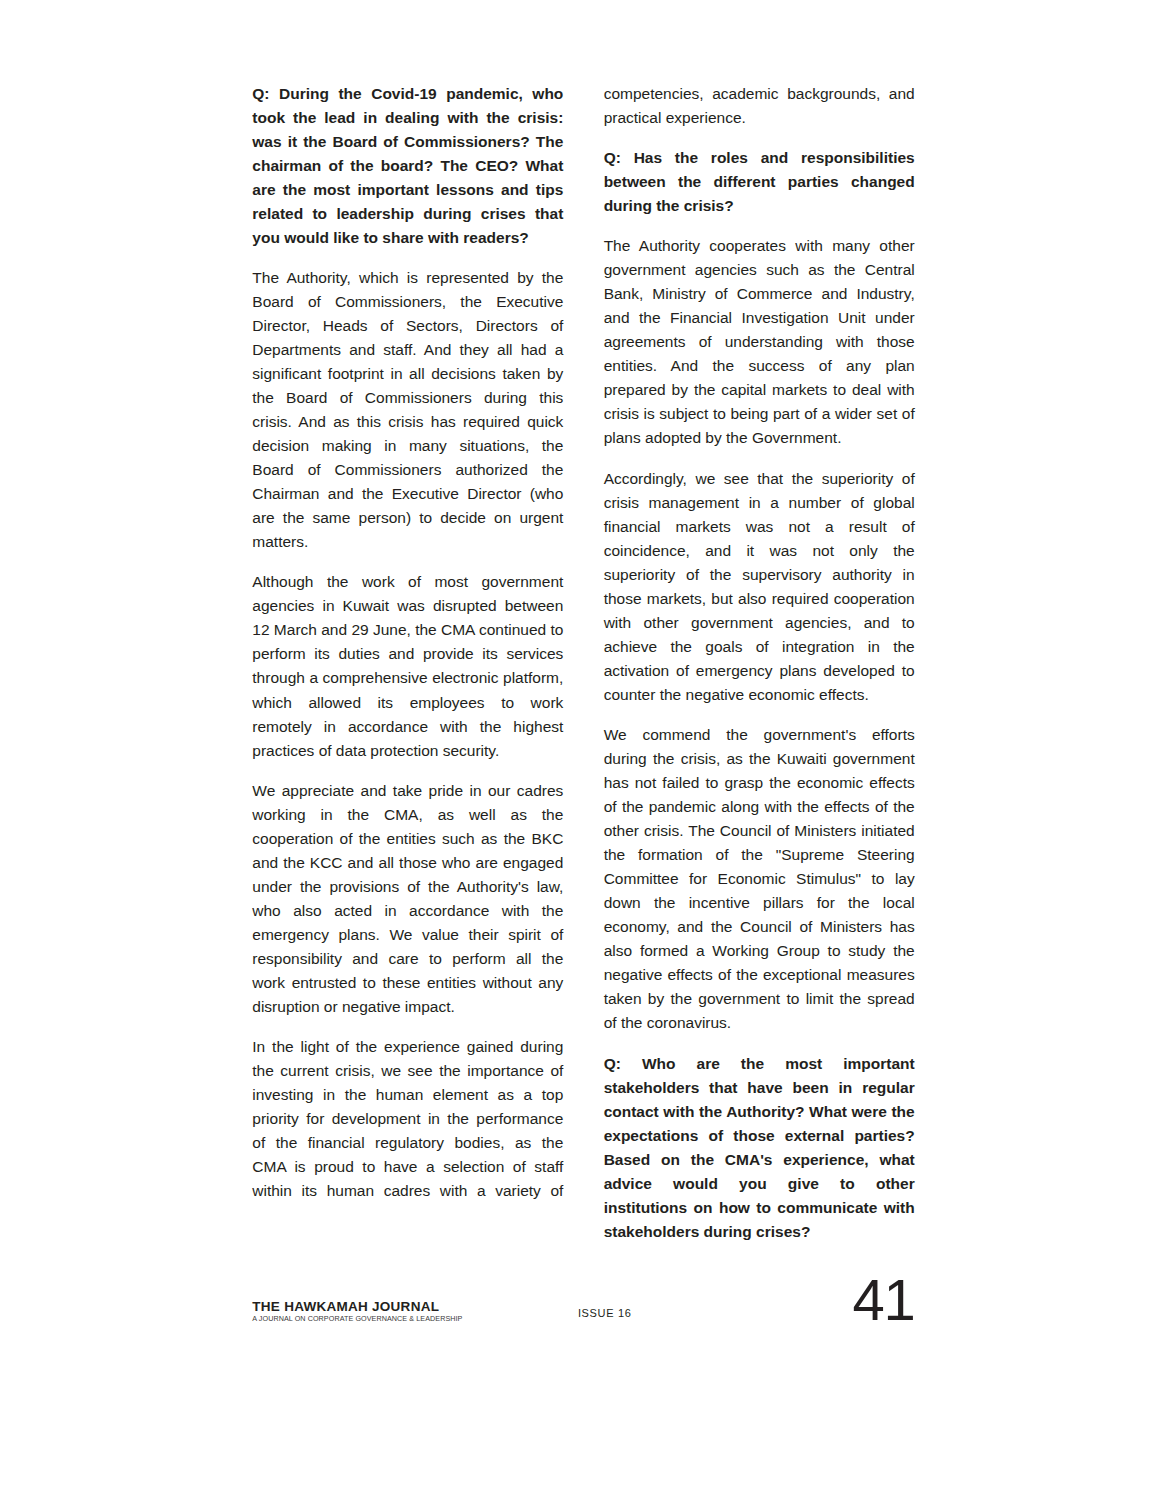Q: During the Covid-19 pandemic, who took the lead in dealing with the crisis: was it the Board of Commissioners? The chairman of the board? The CEO? What are the most important lessons and tips related to leadership during crises that you would like to share with readers?
The Authority, which is represented by the Board of Commissioners, the Executive Director, Heads of Sectors, Directors of Departments and staff. And they all had a significant footprint in all decisions taken by the Board of Commissioners during this crisis. And as this crisis has required quick decision making in many situations, the Board of Commissioners authorized the Chairman and the Executive Director (who are the same person) to decide on urgent matters.
Although the work of most government agencies in Kuwait was disrupted between 12 March and 29 June, the CMA continued to perform its duties and provide its services through a comprehensive electronic platform, which allowed its employees to work remotely in accordance with the highest practices of data protection security.
We appreciate and take pride in our cadres working in the CMA, as well as the cooperation of the entities such as the BKC and the KCC and all those who are engaged under the provisions of the Authority's law, who also acted in accordance with the emergency plans. We value their spirit of responsibility and care to perform all the work entrusted to these entities without any disruption or negative impact.
In the light of the experience gained during the current crisis, we see the importance of investing in the human element as a top priority for development in the performance of the financial regulatory bodies, as the CMA is proud to have a selection of staff within its human cadres with a variety of competencies, academic backgrounds, and practical experience.
Q: Has the roles and responsibilities between the different parties changed during the crisis?
The Authority cooperates with many other government agencies such as the Central Bank, Ministry of Commerce and Industry, and the Financial Investigation Unit under agreements of understanding with those entities. And the success of any plan prepared by the capital markets to deal with crisis is subject to being part of a wider set of plans adopted by the Government.
Accordingly, we see that the superiority of crisis management in a number of global financial markets was not a result of coincidence, and it was not only the superiority of the supervisory authority in those markets, but also required cooperation with other government agencies, and to achieve the goals of integration in the activation of emergency plans developed to counter the negative economic effects.
We commend the government's efforts during the crisis, as the Kuwaiti government has not failed to grasp the economic effects of the pandemic along with the effects of the other crisis. The Council of Ministers initiated the formation of the "Supreme Steering Committee for Economic Stimulus" to lay down the incentive pillars for the local economy, and the Council of Ministers has also formed a Working Group to study the negative effects of the exceptional measures taken by the government to limit the spread of the coronavirus.
Q: Who are the most important stakeholders that have been in regular contact with the Authority? What were the expectations of those external parties? Based on the CMA's experience, what advice would you give to other institutions on how to communicate with stakeholders during crises?
The Hawkamah Journal
A Journal on Corporate Governance & Leadership
Issue 16
41